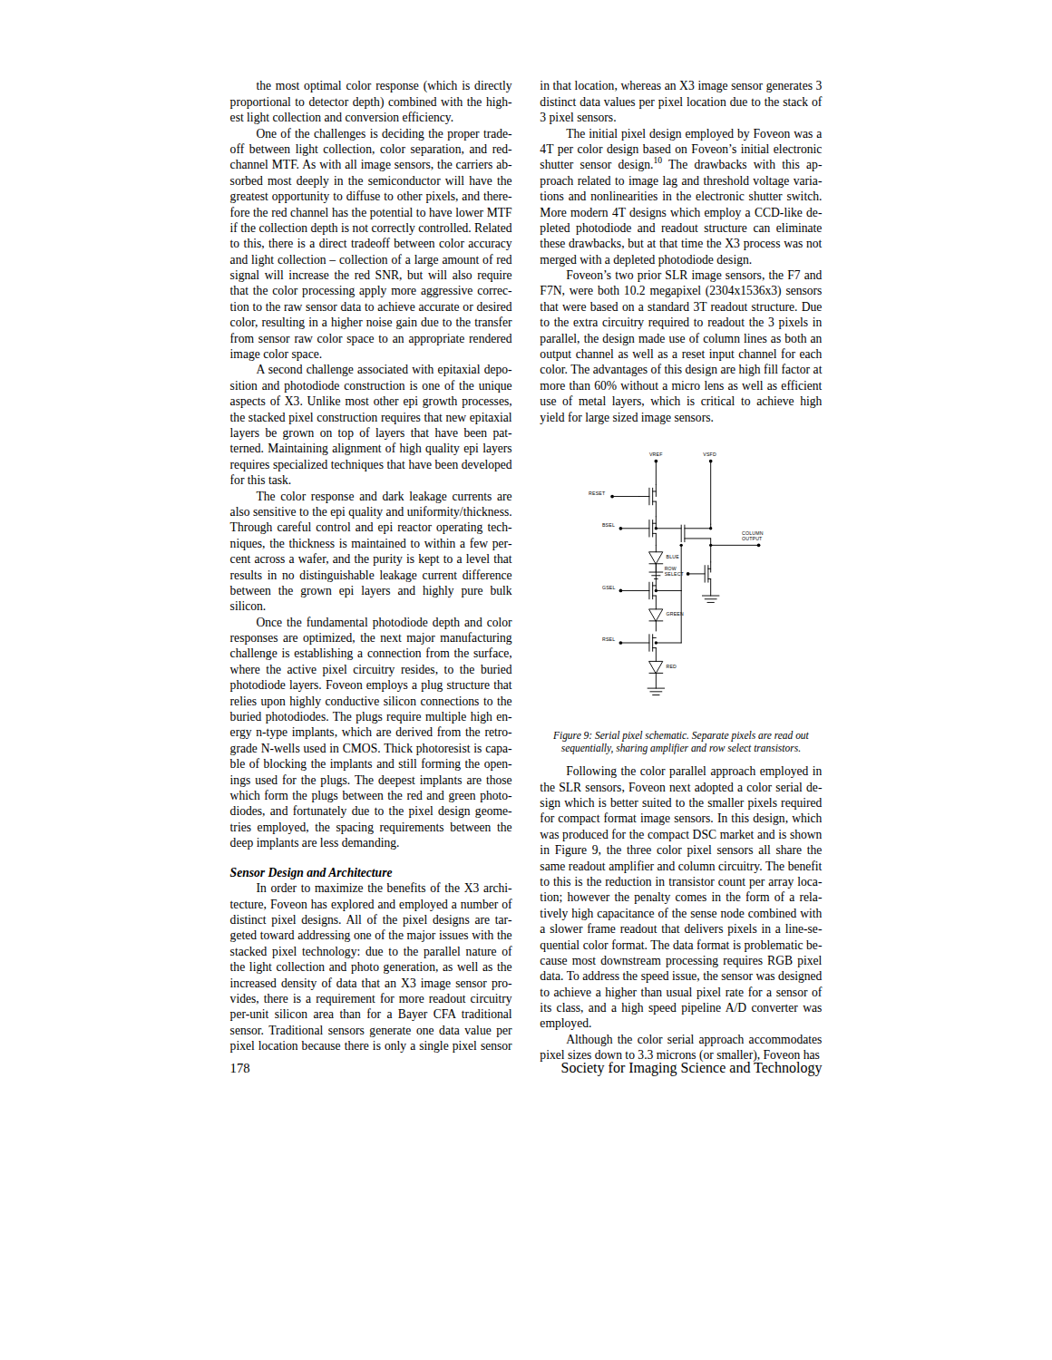the most optimal color response (which is directly proportional to detector depth) combined with the highest light collection and conversion efficiency.
One of the challenges is deciding the proper tradeoff between light collection, color separation, and red-channel MTF. As with all image sensors, the carriers absorbed most deeply in the semiconductor will have the greatest opportunity to diffuse to other pixels, and therefore the red channel has the potential to have lower MTF if the collection depth is not correctly controlled. Related to this, there is a direct tradeoff between color accuracy and light collection – collection of a large amount of red signal will increase the red SNR, but will also require that the color processing apply more aggressive correction to the raw sensor data to achieve accurate or desired color, resulting in a higher noise gain due to the transfer from sensor raw color space to an appropriate rendered image color space.
A second challenge associated with epitaxial deposition and photodiode construction is one of the unique aspects of X3. Unlike most other epi growth processes, the stacked pixel construction requires that new epitaxial layers be grown on top of layers that have been patterned. Maintaining alignment of high quality epi layers requires specialized techniques that have been developed for this task.
The color response and dark leakage currents are also sensitive to the epi quality and uniformity/thickness. Through careful control and epi reactor operating techniques, the thickness is maintained to within a few percent across a wafer, and the purity is kept to a level that results in no distinguishable leakage current difference between the grown epi layers and highly pure bulk silicon.
Once the fundamental photodiode depth and color responses are optimized, the next major manufacturing challenge is establishing a connection from the surface, where the active pixel circuitry resides, to the buried photodiode layers. Foveon employs a plug structure that relies upon highly conductive silicon connections to the buried photodiodes. The plugs require multiple high energy n-type implants, which are derived from the retrograde N-wells used in CMOS. Thick photoresist is capable of blocking the implants and still forming the openings used for the plugs. The deepest implants are those which form the plugs between the red and green photodiodes, and fortunately due to the pixel design geometries employed, the spacing requirements between the deep implants are less demanding.
Sensor Design and Architecture
In order to maximize the benefits of the X3 architecture, Foveon has explored and employed a number of distinct pixel designs. All of the pixel designs are targeted toward addressing one of the major issues with the stacked pixel technology: due to the parallel nature of the light collection and photo generation, as well as the increased density of data that an X3 image sensor provides, there is a requirement for more readout circuitry per-unit silicon area than for a Bayer CFA traditional sensor. Traditional sensors generate one data value per pixel location because there is only a single pixel sensor in that location, whereas an X3 image sensor generates 3 distinct data values per pixel location due to the stack of 3 pixel sensors.
The initial pixel design employed by Foveon was a 4T per color design based on Foveon’s initial electronic shutter sensor design.10 The drawbacks with this approach related to image lag and threshold voltage variations and nonlinearities in the electronic shutter switch. More modern 4T designs which employ a CCD-like depleted photodiode and readout structure can eliminate these drawbacks, but at that time the X3 process was not merged with a depleted photodiode design.
Foveon’s two prior SLR image sensors, the F7 and F7N, were both 10.2 megapixel (2304x1536x3) sensors that were based on a standard 3T readout structure. Due to the extra circuitry required to readout the 3 pixels in parallel, the design made use of column lines as both an output channel as well as a reset input channel for each color. The advantages of this design are high fill factor at more than 60% without a micro lens as well as efficient use of metal layers, which is critical to achieve high yield for large sized image sensors.
VREF VSFD RESET BSEL COLUMN OUTPUT ROW SELECT BLUE GSEL GREEN RSEL RED
Figure 9: Serial pixel schematic. Separate pixels are read out sequentially, sharing amplifier and row select transistors.
Following the color parallel approach employed in the SLR sensors, Foveon next adopted a color serial design which is better suited to the smaller pixels required for compact format image sensors. In this design, which was produced for the compact DSC market and is shown in Figure 9, the three color pixel sensors all share the same readout amplifier and column circuitry. The benefit to this is the reduction in transistor count per array location; however the penalty comes in the form of a relatively high capacitance of the sense node combined with a slower frame readout that delivers pixels in a line-sequential color format. The data format is problematic because most downstream processing requires RGB pixel data. To address the speed issue, the sensor was designed to achieve a higher than usual pixel rate for a sensor of its class, and a high speed pipeline A/D converter was employed.
Although the color serial approach accommodates pixel sizes down to 3.3 microns (or smaller), Foveon has
178 Society for Imaging Science and Technology